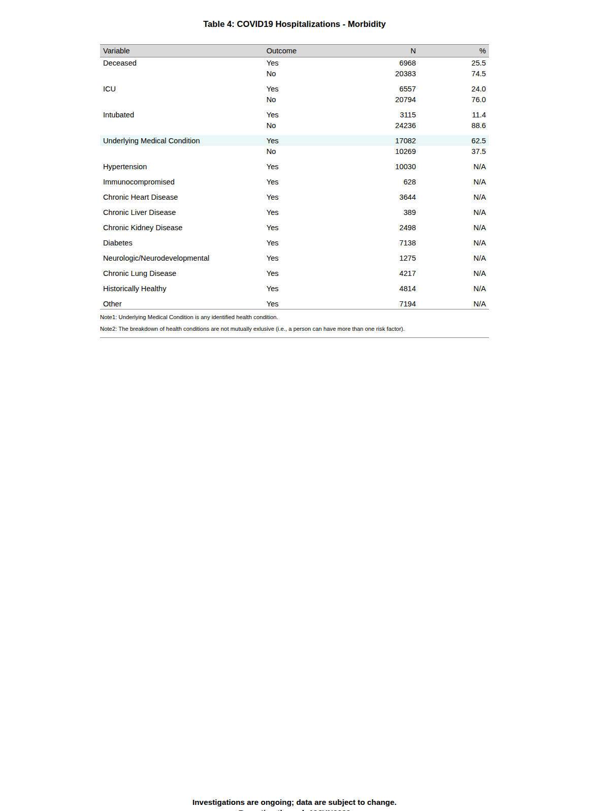Table 4: COVID19 Hospitalizations - Morbidity
| Variable | Outcome | N | % |
| --- | --- | --- | --- |
| Deceased | Yes | 6968 | 25.5 |
| | No | 20383 | 74.5 |
| ICU | Yes | 6557 | 24.0 |
| | No | 20794 | 76.0 |
| Intubated | Yes | 3115 | 11.4 |
| | No | 24236 | 88.6 |
| Underlying Medical Condition | Yes | 17082 | 62.5 |
| | No | 10269 | 37.5 |
| Hypertension | Yes | 10030 | N/A |
| Immunocompromised | Yes | 628 | N/A |
| Chronic Heart Disease | Yes | 3644 | N/A |
| Chronic Liver Disease | Yes | 389 | N/A |
| Chronic Kidney Disease | Yes | 2498 | N/A |
| Diabetes | Yes | 7138 | N/A |
| Neurologic/Neurodevelopmental | Yes | 1275 | N/A |
| Chronic Lung Disease | Yes | 4217 | N/A |
| Historically Healthy | Yes | 4814 | N/A |
| Other | Yes | 7194 | N/A |
Note1: Underlying Medical Condition is any identified health condition.
Note2: The breakdown of health conditions are not mutually exlusive (i.e., a person can have more than one risk factor).
Investigations are ongoing; data are subject to change.
Reporting through 19JUN2022